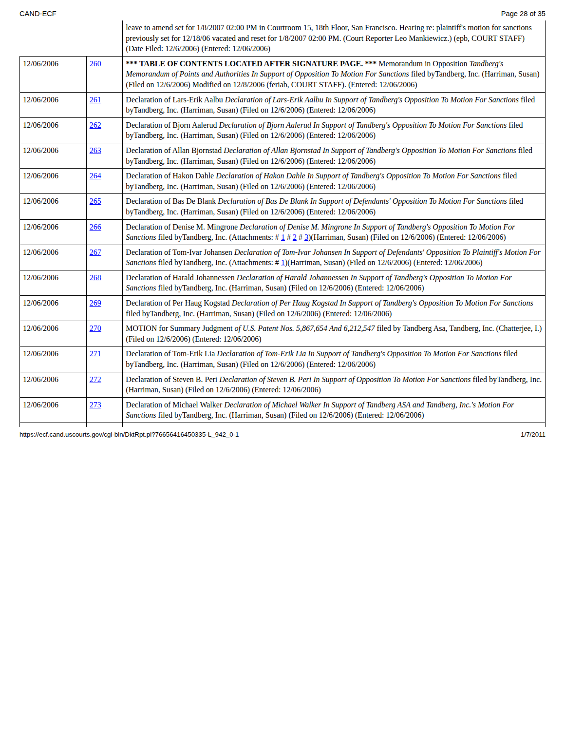CAND-ECF Page 28 of 35
| | | leave to amend set for 1/8/2007 02:00 PM in Courtroom 15, 18th Floor, San Francisco. Hearing re: plaintiff's motion for sanctions previously set for 12/18/06 vacated and reset for 1/8/2007 02:00 PM. (Court Reporter Leo Mankiewicz.) (epb, COURT STAFF) (Date Filed: 12/6/2006) (Entered: 12/06/2006) |
| 12/06/2006 | 260 | *** TABLE OF CONTENTS LOCATED AFTER SIGNATURE PAGE. *** Memorandum in Opposition Tandberg's Memorandum of Points and Authorities In Support of Opposition To Motion For Sanctions filed byTandberg, Inc. (Harriman, Susan) (Filed on 12/6/2006) Modified on 12/8/2006 (feriab, COURT STAFF). (Entered: 12/06/2006) |
| 12/06/2006 | 261 | Declaration of Lars-Erik Aalbu Declaration of Lars-Erik Aalbu In Support of Tandberg's Opposition To Motion For Sanctions filed byTandberg, Inc. (Harriman, Susan) (Filed on 12/6/2006) (Entered: 12/06/2006) |
| 12/06/2006 | 262 | Declaration of Bjorn Aalerud Declaration of Bjorn Aalerud In Support of Tandberg's Opposition To Motion For Sanctions filed byTandberg, Inc. (Harriman, Susan) (Filed on 12/6/2006) (Entered: 12/06/2006) |
| 12/06/2006 | 263 | Declaration of Allan Bjornstad Declaration of Allan Bjornstad In Support of Tandberg's Opposition To Motion For Sanctions filed byTandberg, Inc. (Harriman, Susan) (Filed on 12/6/2006) (Entered: 12/06/2006) |
| 12/06/2006 | 264 | Declaration of Hakon Dahle Declaration of Hakon Dahle In Support of Tandberg's Opposition To Motion For Sanctions filed byTandberg, Inc. (Harriman, Susan) (Filed on 12/6/2006) (Entered: 12/06/2006) |
| 12/06/2006 | 265 | Declaration of Bas De Blank Declaration of Bas De Blank In Support of Defendants' Opposition To Motion For Sanctions filed byTandberg, Inc. (Harriman, Susan) (Filed on 12/6/2006) (Entered: 12/06/2006) |
| 12/06/2006 | 266 | Declaration of Denise M. Mingrone Declaration of Denise M. Mingrone In Support of Tandberg's Opposition To Motion For Sanctions filed byTandberg, Inc. (Attachments: # 1 # 2 # 3 )(Harriman, Susan) (Filed on 12/6/2006) (Entered: 12/06/2006) |
| 12/06/2006 | 267 | Declaration of Tom-Ivar Johansen Declaration of Tom-Ivar Johansen In Support of Defendants' Opposition To Plaintiff's Motion For Sanctions filed byTandberg, Inc. (Attachments: # 1 )(Harriman, Susan) (Filed on 12/6/2006) (Entered: 12/06/2006) |
| 12/06/2006 | 268 | Declaration of Harald Johannessen Declaration of Harald Johannessen In Support of Tandberg's Opposition To Motion For Sanctions filed byTandberg, Inc. (Harriman, Susan) (Filed on 12/6/2006) (Entered: 12/06/2006) |
| 12/06/2006 | 269 | Declaration of Per Haug Kogstad Declaration of Per Haug Kogstad In Support of Tandberg's Opposition To Motion For Sanctions filed byTandberg, Inc. (Harriman, Susan) (Filed on 12/6/2006) (Entered: 12/06/2006) |
| 12/06/2006 | 270 | MOTION for Summary Judgment of U.S. Patent Nos. 5,867,654 And 6,212,547 filed by Tandberg Asa, Tandberg, Inc. (Chatterjee, I.) (Filed on 12/6/2006) (Entered: 12/06/2006) |
| 12/06/2006 | 271 | Declaration of Tom-Erik Lia Declaration of Tom-Erik Lia In Support of Tandberg's Opposition To Motion For Sanctions filed byTandberg, Inc. (Harriman, Susan) (Filed on 12/6/2006) (Entered: 12/06/2006) |
| 12/06/2006 | 272 | Declaration of Steven B. Peri Declaration of Steven B. Peri In Support of Opposition To Motion For Sanctions filed byTandberg, Inc. (Harriman, Susan) (Filed on 12/6/2006) (Entered: 12/06/2006) |
| 12/06/2006 | 273 | Declaration of Michael Walker Declaration of Michael Walker In Support of Tandberg ASA and Tandberg, Inc.'s Motion For Sanctions filed byTandberg, Inc. (Harriman, Susan) (Filed on 12/6/2006) (Entered: 12/06/2006) |
https://ecf.cand.uscourts.gov/cgi-bin/DktRpt.pl?76656416450335-L_942_0-1 1/7/2011